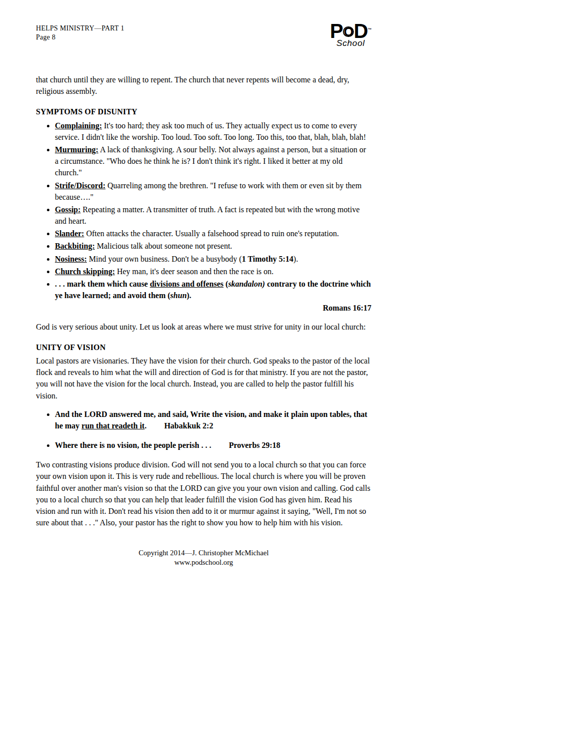HELPS MINISTRY—PART 1
Page 8
POD™
School
that church until they are willing to repent. The church that never repents will become a dead, dry, religious assembly.
SYMPTOMS OF DISUNITY
Complaining: It's too hard; they ask too much of us. They actually expect us to come to every service. I didn't like the worship. Too loud. Too soft. Too long. Too this, too that, blah, blah, blah!
Murmuring: A lack of thanksgiving. A sour belly. Not always against a person, but a situation or a circumstance. "Who does he think he is? I don't think it's right. I liked it better at my old church."
Strife/Discord: Quarreling among the brethren. "I refuse to work with them or even sit by them because…."
Gossip: Repeating a matter. A transmitter of truth. A fact is repeated but with the wrong motive and heart.
Slander: Often attacks the character. Usually a falsehood spread to ruin one's reputation.
Backbiting: Malicious talk about someone not present.
Nosiness: Mind your own business. Don't be a busybody (1 Timothy 5:14).
Church skipping: Hey man, it's deer season and then the race is on.
. . . mark them which cause divisions and offenses (skandalon) contrary to the doctrine which ye have learned; and avoid them (shun). Romans 16:17
God is very serious about unity. Let us look at areas where we must strive for unity in our local church:
UNITY OF VISION
Local pastors are visionaries. They have the vision for their church. God speaks to the pastor of the local flock and reveals to him what the will and direction of God is for that ministry. If you are not the pastor, you will not have the vision for the local church. Instead, you are called to help the pastor fulfill his vision.
And the LORD answered me, and said, Write the vision, and make it plain upon tables, that he may run that readeth it. Habakkuk 2:2
Where there is no vision, the people perish . . . Proverbs 29:18
Two contrasting visions produce division. God will not send you to a local church so that you can force your own vision upon it. This is very rude and rebellious. The local church is where you will be proven faithful over another man's vision so that the LORD can give you your own vision and calling. God calls you to a local church so that you can help that leader fulfill the vision God has given him. Read his vision and run with it. Don't read his vision then add to it or murmur against it saying, "Well, I'm not so sure about that . . ." Also, your pastor has the right to show you how to help him with his vision.
Copyright 2014—J. Christopher McMichael
www.podschool.org